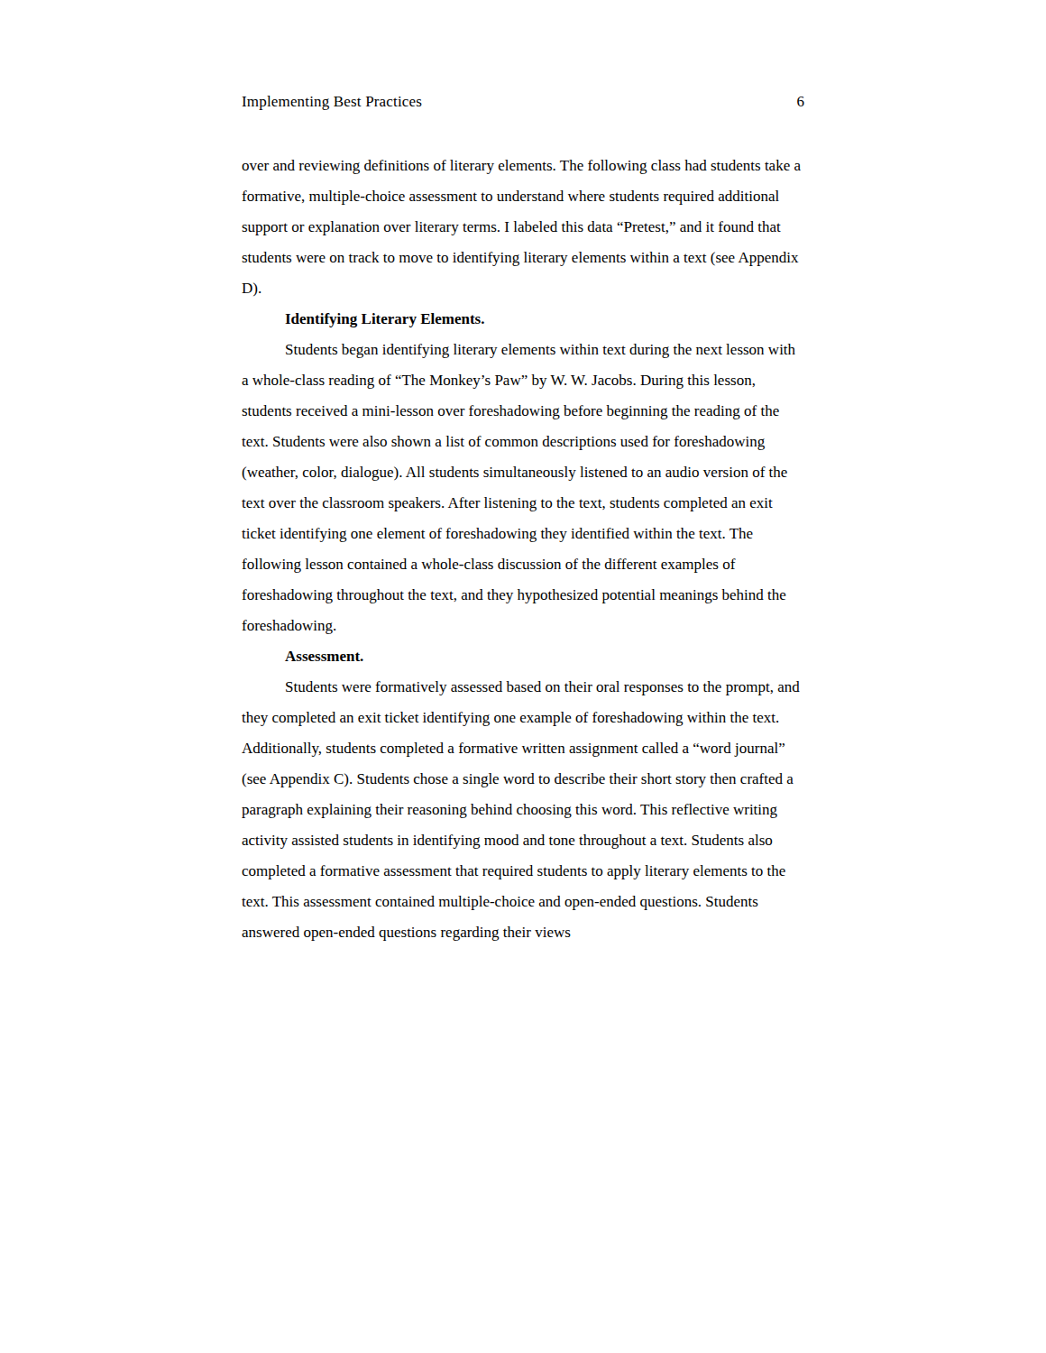Implementing Best Practices 6
over and reviewing definitions of literary elements. The following class had students take a formative, multiple-choice assessment to understand where students required additional support or explanation over literary terms. I labeled this data “Pretest,” and it found that students were on track to move to identifying literary elements within a text (see Appendix D).
Identifying Literary Elements.
Students began identifying literary elements within text during the next lesson with a whole-class reading of “The Monkey’s Paw” by W. W. Jacobs. During this lesson, students received a mini-lesson over foreshadowing before beginning the reading of the text. Students were also shown a list of common descriptions used for foreshadowing (weather, color, dialogue). All students simultaneously listened to an audio version of the text over the classroom speakers. After listening to the text, students completed an exit ticket identifying one element of foreshadowing they identified within the text. The following lesson contained a whole-class discussion of the different examples of foreshadowing throughout the text, and they hypothesized potential meanings behind the foreshadowing.
Assessment.
Students were formatively assessed based on their oral responses to the prompt, and they completed an exit ticket identifying one example of foreshadowing within the text. Additionally, students completed a formative written assignment called a “word journal” (see Appendix C). Students chose a single word to describe their short story then crafted a paragraph explaining their reasoning behind choosing this word. This reflective writing activity assisted students in identifying mood and tone throughout a text. Students also completed a formative assessment that required students to apply literary elements to the text. This assessment contained multiple-choice and open-ended questions. Students answered open-ended questions regarding their views